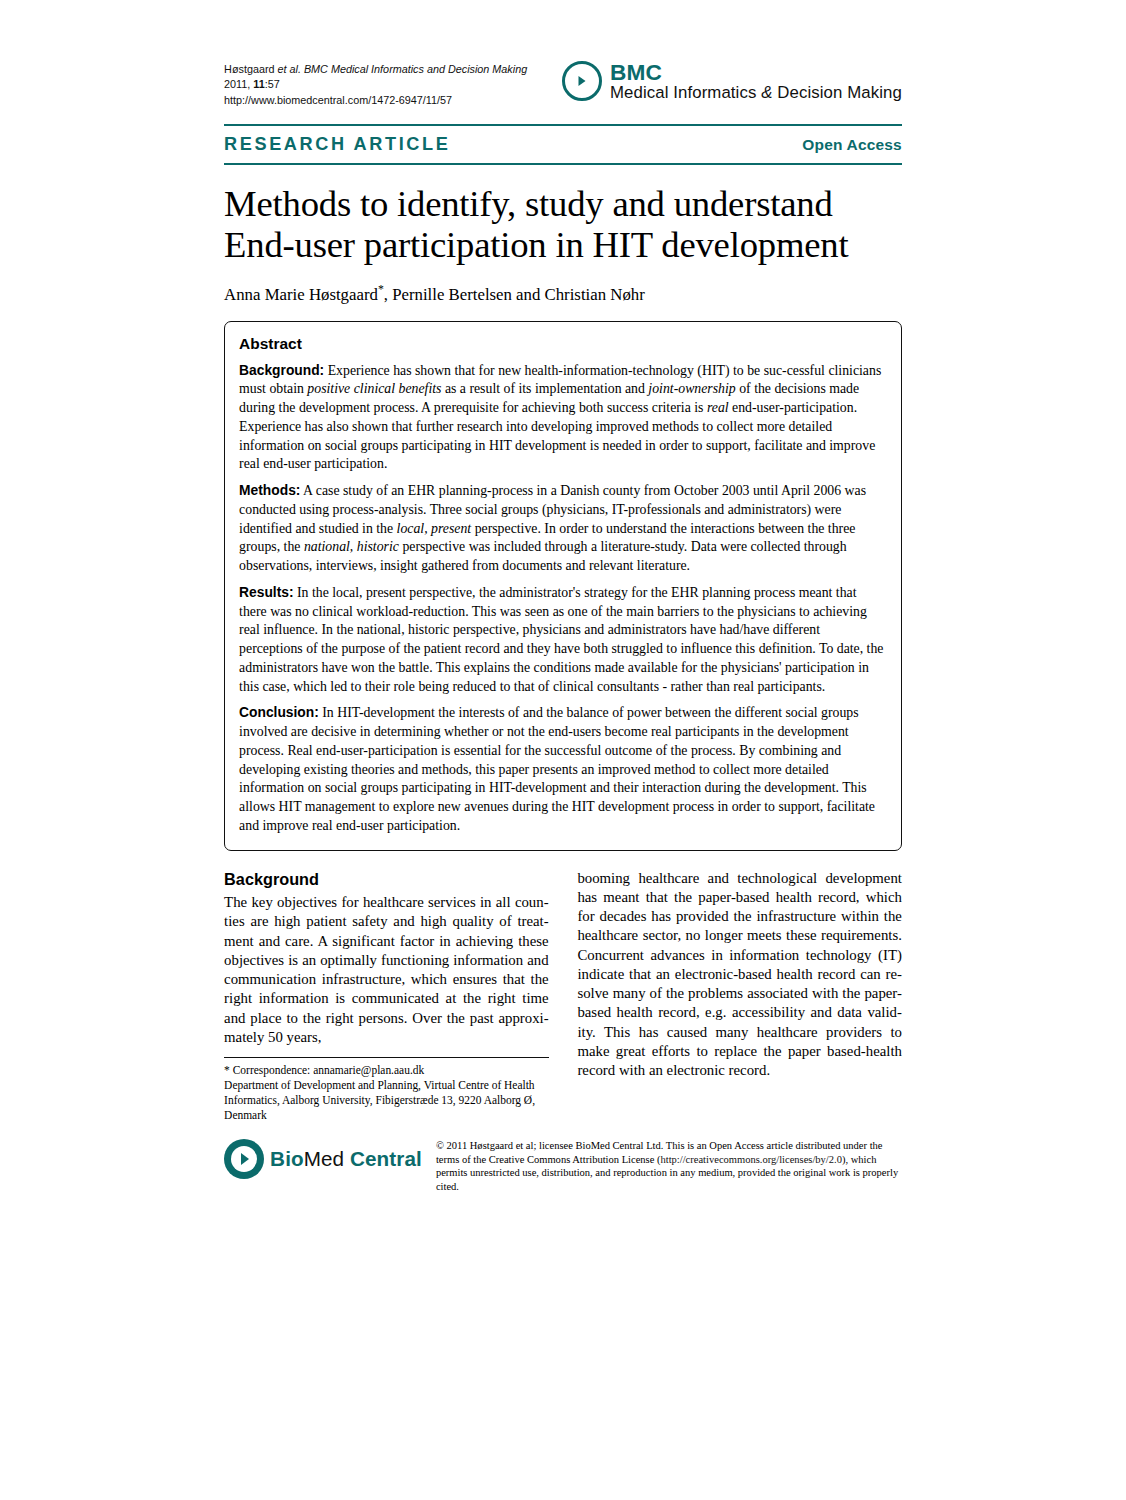Høstgaard et al. BMC Medical Informatics and Decision Making 2011, 11:57
http://www.biomedcentral.com/1472-6947/11/57
BMC
Medical Informatics & Decision Making
Research article
Open Access
Methods to identify, study and understand End-user participation in HIT development
Anna Marie Høstgaard*, Pernille Bertelsen and Christian Nøhr
Abstract
Background: Experience has shown that for new health-information-technology (HIT) to be suc-cessful clinicians must obtain positive clinical benefits as a result of its implementation and joint-ownership of the decisions made during the development process. A prerequisite for achieving both success criteria is real end-user-participation. Experience has also shown that further research into developing improved methods to collect more detailed information on social groups participating in HIT development is needed in order to support, facilitate and improve real end-user participation.
Methods: A case study of an EHR planning-process in a Danish county from October 2003 until April 2006 was conducted using process-analysis. Three social groups (physicians, IT-professionals and administrators) were identified and studied in the local, present perspective. In order to understand the interactions between the three groups, the national, historic perspective was included through a literature-study. Data were collected through observations, interviews, insight gathered from documents and relevant literature.
Results: In the local, present perspective, the administrator's strategy for the EHR planning process meant that there was no clinical workload-reduction. This was seen as one of the main barriers to the physicians to achieving real influence. In the national, historic perspective, physicians and administrators have had/have different perceptions of the purpose of the patient record and they have both struggled to influence this definition. To date, the administrators have won the battle. This explains the conditions made available for the physicians' participation in this case, which led to their role being reduced to that of clinical consultants - rather than real participants.
Conclusion: In HIT-development the interests of and the balance of power between the different social groups involved are decisive in determining whether or not the end-users become real participants in the development process. Real end-user-participation is essential for the successful outcome of the process. By combining and developing existing theories and methods, this paper presents an improved method to collect more detailed information on social groups participating in HIT-development and their interaction during the development. This allows HIT management to explore new avenues during the HIT development process in order to support, facilitate and improve real end-user participation.
Background
The key objectives for healthcare services in all counties are high patient safety and high quality of treatment and care. A significant factor in achieving these objectives is an optimally functioning information and communication infrastructure, which ensures that the right information is communicated at the right time and place to the right persons. Over the past approximately 50 years,
* Correspondence: annamarie@plan.aau.dk
Department of Development and Planning, Virtual Centre of Health Informatics, Aalborg University, Fibigerstræde 13, 9220 Aalborg Ø, Denmark
booming healthcare and technological development has meant that the paper-based health record, which for decades has provided the infrastructure within the healthcare sector, no longer meets these requirements. Concurrent advances in information technology (IT) indicate that an electronic-based health record can resolve many of the problems associated with the paper-based health record, e.g. accessibility and data validity. This has caused many healthcare providers to make great efforts to replace the paper based-health record with an electronic record.
BioMed Central
© 2011 Høstgaard et al; licensee BioMed Central Ltd. This is an Open Access article distributed under the terms of the Creative Commons Attribution License (http://creativecommons.org/licenses/by/2.0), which permits unrestricted use, distribution, and reproduction in any medium, provided the original work is properly cited.